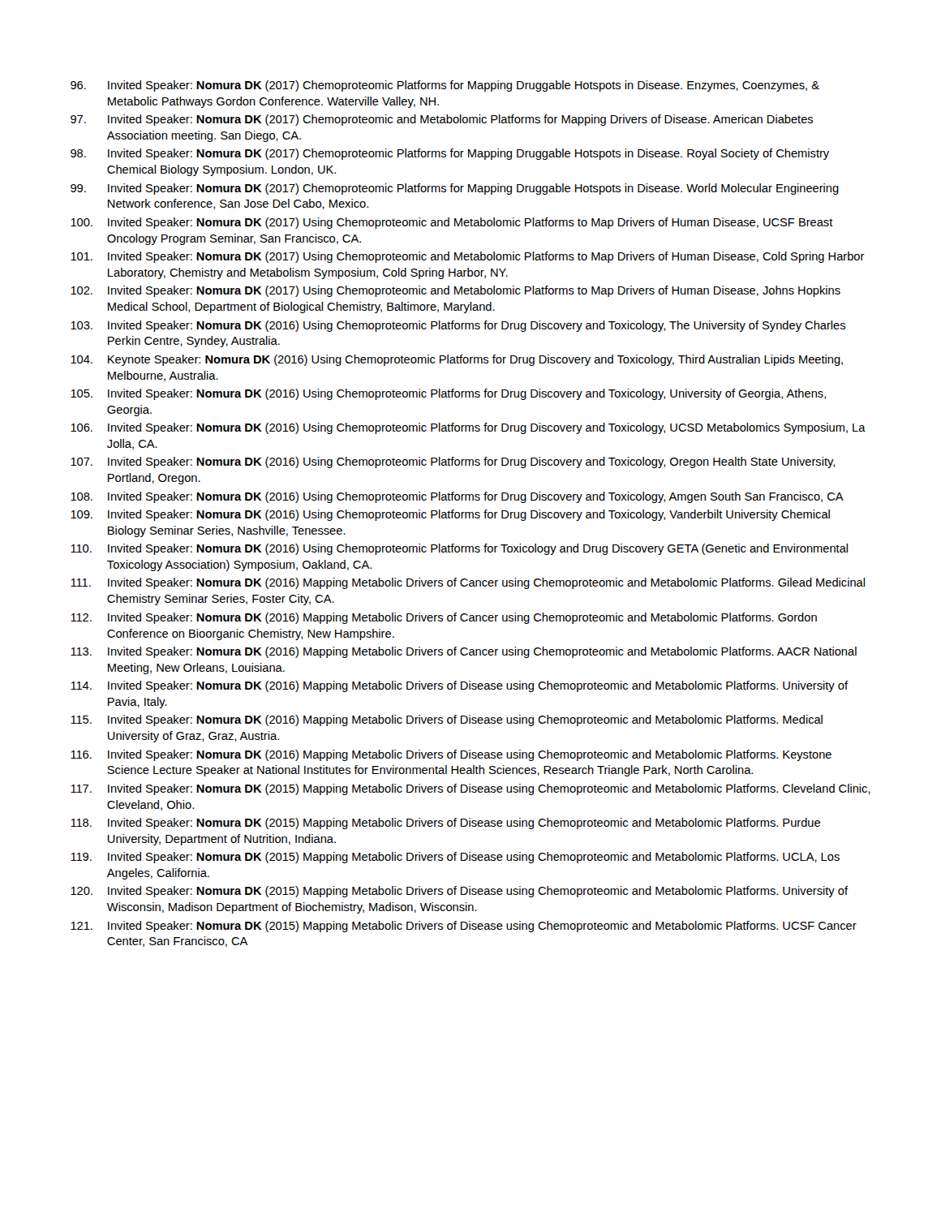Invited Speaker: Nomura DK (2017) Chemoproteomic Platforms for Mapping Druggable Hotspots in Disease. Enzymes, Coenzymes, & Metabolic Pathways Gordon Conference. Waterville Valley, NH.
Invited Speaker: Nomura DK (2017) Chemoproteomic and Metabolomic Platforms for Mapping Drivers of Disease. American Diabetes Association meeting. San Diego, CA.
Invited Speaker: Nomura DK (2017) Chemoproteomic Platforms for Mapping Druggable Hotspots in Disease. Royal Society of Chemistry Chemical Biology Symposium. London, UK.
Invited Speaker: Nomura DK (2017) Chemoproteomic Platforms for Mapping Druggable Hotspots in Disease. World Molecular Engineering Network conference, San Jose Del Cabo, Mexico.
Invited Speaker: Nomura DK (2017) Using Chemoproteomic and Metabolomic Platforms to Map Drivers of Human Disease, UCSF Breast Oncology Program Seminar, San Francisco, CA.
Invited Speaker: Nomura DK (2017) Using Chemoproteomic and Metabolomic Platforms to Map Drivers of Human Disease, Cold Spring Harbor Laboratory, Chemistry and Metabolism Symposium, Cold Spring Harbor, NY.
Invited Speaker: Nomura DK (2017) Using Chemoproteomic and Metabolomic Platforms to Map Drivers of Human Disease, Johns Hopkins Medical School, Department of Biological Chemistry, Baltimore, Maryland.
Invited Speaker: Nomura DK (2016) Using Chemoproteomic Platforms for Drug Discovery and Toxicology, The University of Syndey Charles Perkin Centre, Syndey, Australia.
Keynote Speaker: Nomura DK (2016) Using Chemoproteomic Platforms for Drug Discovery and Toxicology, Third Australian Lipids Meeting, Melbourne, Australia.
Invited Speaker: Nomura DK (2016) Using Chemoproteomic Platforms for Drug Discovery and Toxicology, University of Georgia, Athens, Georgia.
Invited Speaker: Nomura DK (2016) Using Chemoproteomic Platforms for Drug Discovery and Toxicology, UCSD Metabolomics Symposium, La Jolla, CA.
Invited Speaker: Nomura DK (2016) Using Chemoproteomic Platforms for Drug Discovery and Toxicology, Oregon Health State University, Portland, Oregon.
Invited Speaker: Nomura DK (2016) Using Chemoproteomic Platforms for Drug Discovery and Toxicology, Amgen South San Francisco, CA
Invited Speaker: Nomura DK (2016) Using Chemoproteomic Platforms for Drug Discovery and Toxicology, Vanderbilt University Chemical Biology Seminar Series, Nashville, Tenessee.
Invited Speaker: Nomura DK (2016) Using Chemoproteomic Platforms for Toxicology and Drug Discovery GETA (Genetic and Environmental Toxicology Association) Symposium, Oakland, CA.
Invited Speaker: Nomura DK (2016) Mapping Metabolic Drivers of Cancer using Chemoproteomic and Metabolomic Platforms. Gilead Medicinal Chemistry Seminar Series, Foster City, CA.
Invited Speaker: Nomura DK (2016) Mapping Metabolic Drivers of Cancer using Chemoproteomic and Metabolomic Platforms. Gordon Conference on Bioorganic Chemistry, New Hampshire.
Invited Speaker: Nomura DK (2016) Mapping Metabolic Drivers of Cancer using Chemoproteomic and Metabolomic Platforms. AACR National Meeting, New Orleans, Louisiana.
Invited Speaker: Nomura DK (2016) Mapping Metabolic Drivers of Disease using Chemoproteomic and Metabolomic Platforms. University of Pavia, Italy.
Invited Speaker: Nomura DK (2016) Mapping Metabolic Drivers of Disease using Chemoproteomic and Metabolomic Platforms. Medical University of Graz, Graz, Austria.
Invited Speaker: Nomura DK (2016) Mapping Metabolic Drivers of Disease using Chemoproteomic and Metabolomic Platforms. Keystone Science Lecture Speaker at National Institutes for Environmental Health Sciences, Research Triangle Park, North Carolina.
Invited Speaker: Nomura DK (2015) Mapping Metabolic Drivers of Disease using Chemoproteomic and Metabolomic Platforms. Cleveland Clinic, Cleveland, Ohio.
Invited Speaker: Nomura DK (2015) Mapping Metabolic Drivers of Disease using Chemoproteomic and Metabolomic Platforms. Purdue University, Department of Nutrition, Indiana.
Invited Speaker: Nomura DK (2015) Mapping Metabolic Drivers of Disease using Chemoproteomic and Metabolomic Platforms. UCLA, Los Angeles, California.
Invited Speaker: Nomura DK (2015) Mapping Metabolic Drivers of Disease using Chemoproteomic and Metabolomic Platforms. University of Wisconsin, Madison Department of Biochemistry, Madison, Wisconsin.
Invited Speaker: Nomura DK (2015) Mapping Metabolic Drivers of Disease using Chemoproteomic and Metabolomic Platforms. UCSF Cancer Center, San Francisco, CA